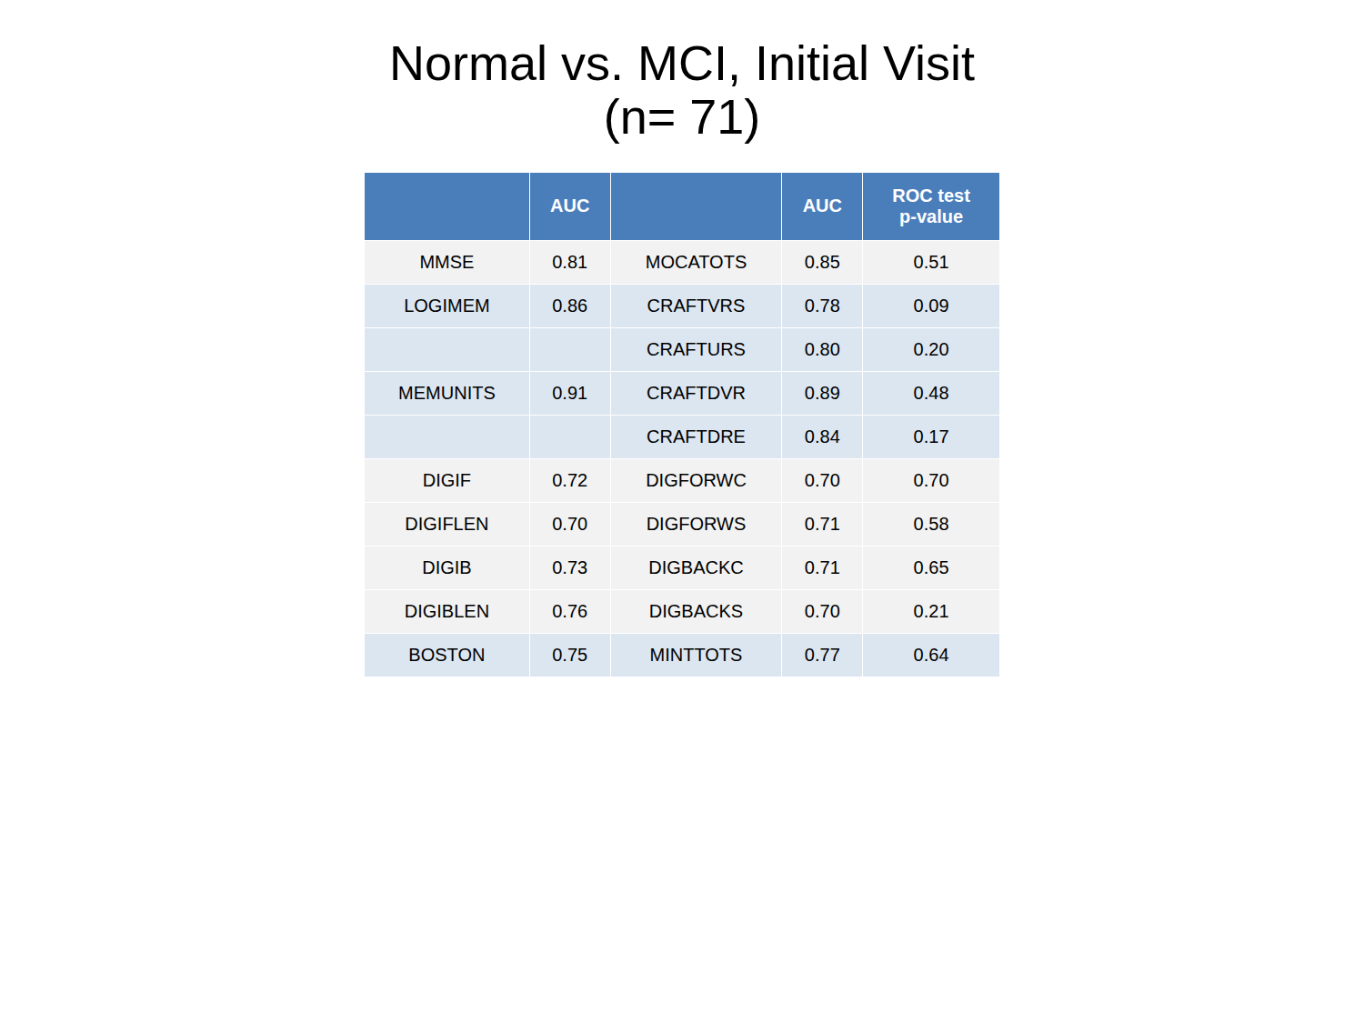Normal vs. MCI, Initial Visit
(n= 71)
| | AUC | | AUC | ROC test p-value |
| --- | --- | --- | --- | --- |
| MMSE | 0.81 | MOCATOTS | 0.85 | 0.51 |
| LOGIMEM | 0.86 | CRAFTVRS | 0.78 | 0.09 |
| | | CRAFTURS | 0.80 | 0.20 |
| MEMUNITS | 0.91 | CRAFTDVR | 0.89 | 0.48 |
| | | CRAFTDRE | 0.84 | 0.17 |
| DIGIF | 0.72 | DIGFORWC | 0.70 | 0.70 |
| DIGIFLEN | 0.70 | DIGFORWS | 0.71 | 0.58 |
| DIGIB | 0.73 | DIGBACKC | 0.71 | 0.65 |
| DIGIBLEN | 0.76 | DIGBACKS | 0.70 | 0.21 |
| BOSTON | 0.75 | MINTTOTS | 0.77 | 0.64 |